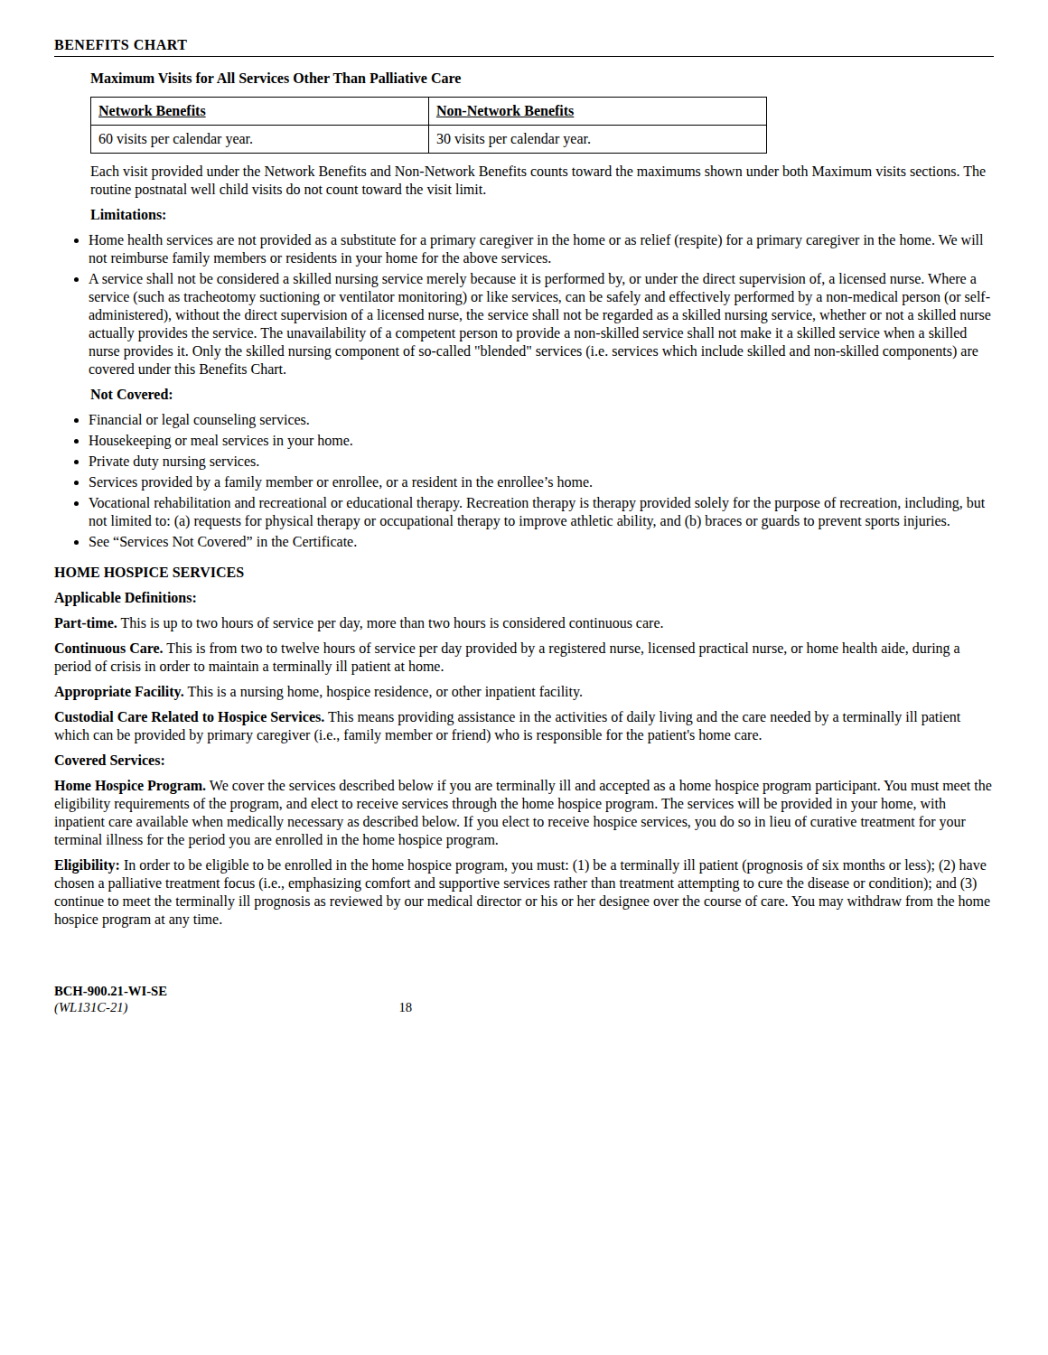BENEFITS CHART
Maximum Visits for All Services Other Than Palliative Care
| Network Benefits | Non-Network Benefits |
| --- | --- |
| 60 visits per calendar year. | 30 visits per calendar year. |
Each visit provided under the Network Benefits and Non-Network Benefits counts toward the maximums shown under both Maximum visits sections. The routine postnatal well child visits do not count toward the visit limit.
Limitations:
Home health services are not provided as a substitute for a primary caregiver in the home or as relief (respite) for a primary caregiver in the home. We will not reimburse family members or residents in your home for the above services.
A service shall not be considered a skilled nursing service merely because it is performed by, or under the direct supervision of, a licensed nurse. Where a service (such as tracheotomy suctioning or ventilator monitoring) or like services, can be safely and effectively performed by a non-medical person (or self-administered), without the direct supervision of a licensed nurse, the service shall not be regarded as a skilled nursing service, whether or not a skilled nurse actually provides the service. The unavailability of a competent person to provide a non-skilled service shall not make it a skilled service when a skilled nurse provides it. Only the skilled nursing component of so-called "blended" services (i.e. services which include skilled and non-skilled components) are covered under this Benefits Chart.
Not Covered:
Financial or legal counseling services.
Housekeeping or meal services in your home.
Private duty nursing services.
Services provided by a family member or enrollee, or a resident in the enrollee’s home.
Vocational rehabilitation and recreational or educational therapy. Recreation therapy is therapy provided solely for the purpose of recreation, including, but not limited to: (a) requests for physical therapy or occupational therapy to improve athletic ability, and (b) braces or guards to prevent sports injuries.
See “Services Not Covered” in the Certificate.
HOME HOSPICE SERVICES
Applicable Definitions:
Part-time. This is up to two hours of service per day, more than two hours is considered continuous care.
Continuous Care. This is from two to twelve hours of service per day provided by a registered nurse, licensed practical nurse, or home health aide, during a period of crisis in order to maintain a terminally ill patient at home.
Appropriate Facility. This is a nursing home, hospice residence, or other inpatient facility.
Custodial Care Related to Hospice Services. This means providing assistance in the activities of daily living and the care needed by a terminally ill patient which can be provided by primary caregiver (i.e., family member or friend) who is responsible for the patient's home care.
Covered Services:
Home Hospice Program. We cover the services described below if you are terminally ill and accepted as a home hospice program participant. You must meet the eligibility requirements of the program, and elect to receive services through the home hospice program. The services will be provided in your home, with inpatient care available when medically necessary as described below. If you elect to receive hospice services, you do so in lieu of curative treatment for your terminal illness for the period you are enrolled in the home hospice program.
Eligibility: In order to be eligible to be enrolled in the home hospice program, you must: (1) be a terminally ill patient (prognosis of six months or less); (2) have chosen a palliative treatment focus (i.e., emphasizing comfort and supportive services rather than treatment attempting to cure the disease or condition); and (3) continue to meet the terminally ill prognosis as reviewed by our medical director or his or her designee over the course of care. You may withdraw from the home hospice program at any time.
BCH-900.21-WI-SE
(WL131C-21) 18